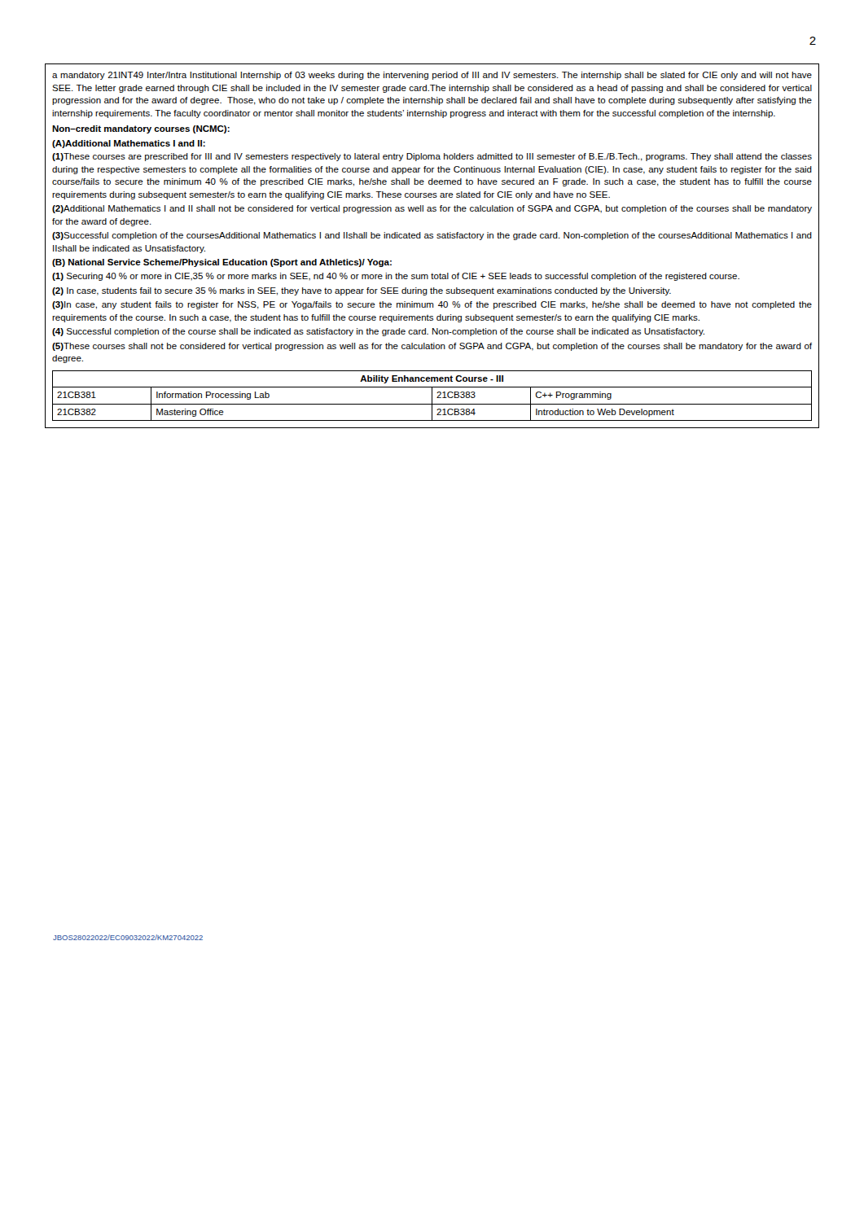2
a mandatory 21INT49 Inter/Intra Institutional Internship of 03 weeks during the intervening period of III and IV semesters. The internship shall be slated for CIE only and will not have SEE. The letter grade earned through CIE shall be included in the IV semester grade card.The internship shall be considered as a head of passing and shall be considered for vertical progression and for the award of degree. Those, who do not take up / complete the internship shall be declared fail and shall have to complete during subsequently after satisfying the internship requirements. The faculty coordinator or mentor shall monitor the students’ internship progress and interact with them for the successful completion of the internship.
Non–credit mandatory courses (NCMC):
(A)Additional Mathematics I and II:
(1) These courses are prescribed for III and IV semesters respectively to lateral entry Diploma holders admitted to III semester of B.E./B.Tech., programs. They shall attend the classes during the respective semesters to complete all the formalities of the course and appear for the Continuous Internal Evaluation (CIE). In case, any student fails to register for the said course/fails to secure the minimum 40 % of the prescribed CIE marks, he/she shall be deemed to have secured an F grade. In such a case, the student has to fulfill the course requirements during subsequent semester/s to earn the qualifying CIE marks. These courses are slated for CIE only and have no SEE.
(2) Additional Mathematics I and II shall not be considered for vertical progression as well as for the calculation of SGPA and CGPA, but completion of the courses shall be mandatory for the award of degree.
(3) Successful completion of the coursesAdditional Mathematics I and IIshall be indicated as satisfactory in the grade card. Non-completion of the coursesAdditional Mathematics I and IIshall be indicated as Unsatisfactory.
(B) National Service Scheme/Physical Education (Sport and Athletics)/ Yoga:
(1) Securing 40 % or more in CIE,35 % or more marks in SEE, nd 40 % or more in the sum total of CIE + SEE leads to successful completion of the registered course.
(2) In case, students fail to secure 35 % marks in SEE, they have to appear for SEE during the subsequent examinations conducted by the University.
(3) In case, any student fails to register for NSS, PE or Yoga/fails to secure the minimum 40 % of the prescribed CIE marks, he/she shall be deemed to have not completed the requirements of the course. In such a case, the student has to fulfill the course requirements during subsequent semester/s to earn the qualifying CIE marks.
(4) Successful completion of the course shall be indicated as satisfactory in the grade card. Non-completion of the course shall be indicated as Unsatisfactory.
(5) These courses shall not be considered for vertical progression as well as for the calculation of SGPA and CGPA, but completion of the courses shall be mandatory for the award of degree.
| Ability Enhancement Course - III |
| --- |
| 21CB381 | Information Processing Lab | 21CB383 | C++ Programming |
| 21CB382 | Mastering Office | 21CB384 | Introduction to Web Development |
JBOS28022022/EC09032022/KM27042022